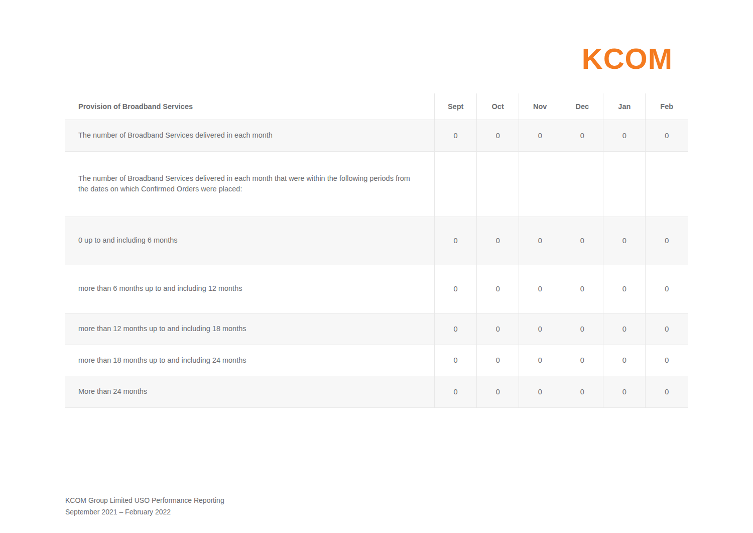KCOM
| Provision of Broadband Services | Sept | Oct | Nov | Dec | Jan | Feb |
| --- | --- | --- | --- | --- | --- | --- |
| The number of Broadband Services delivered in each month | 0 | 0 | 0 | 0 | 0 | 0 |
| The number of Broadband Services delivered in each month that were within the following periods from the dates on which Confirmed Orders were placed: | | | | | | |
| 0 up to and including 6 months | 0 | 0 | 0 | 0 | 0 | 0 |
| more than 6 months up to and including 12 months | 0 | 0 | 0 | 0 | 0 | 0 |
| more than 12 months up to and including 18 months | 0 | 0 | 0 | 0 | 0 | 0 |
| more than 18 months up to and including 24 months | 0 | 0 | 0 | 0 | 0 | 0 |
| More than 24 months | 0 | 0 | 0 | 0 | 0 | 0 |
KCOM Group Limited USO Performance Reporting
September 2021 – February 2022